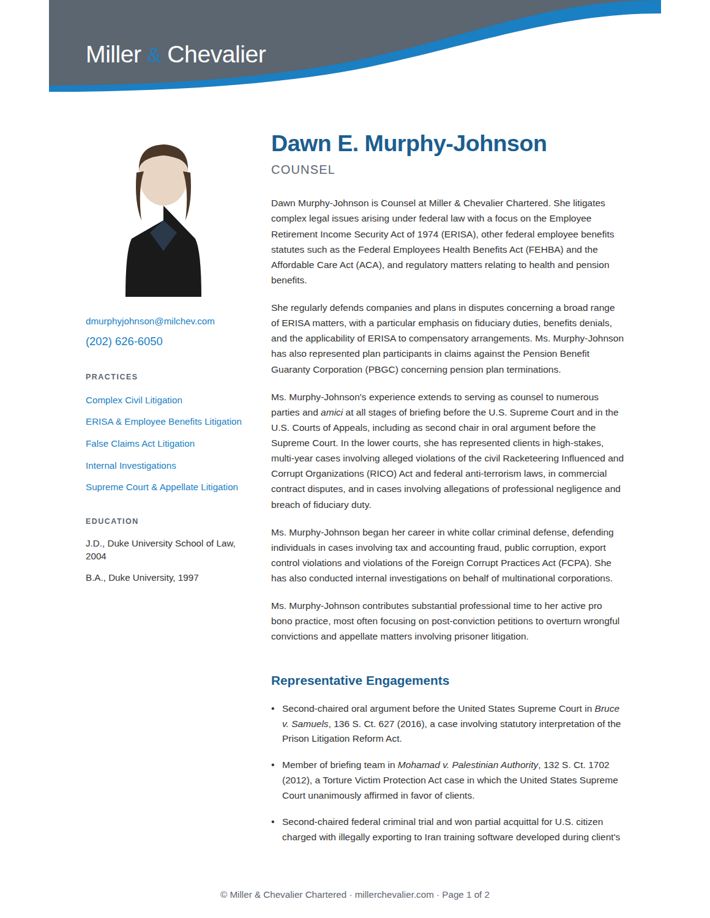Miller & Chevalier
dmurphyjohnson@milchev.com (202) 626-6050
Practices
Complex Civil Litigation
ERISA & Employee Benefits Litigation
False Claims Act Litigation
Internal Investigations
Supreme Court & Appellate Litigation
Education
J.D., Duke University School of Law, 2004
B.A., Duke University, 1997
Dawn E. Murphy-Johnson
Counsel
Dawn Murphy-Johnson is Counsel at Miller & Chevalier Chartered. She litigates complex legal issues arising under federal law with a focus on the Employee Retirement Income Security Act of 1974 (ERISA), other federal employee benefits statutes such as the Federal Employees Health Benefits Act (FEHBA) and the Affordable Care Act (ACA), and regulatory matters relating to health and pension benefits.
She regularly defends companies and plans in disputes concerning a broad range of ERISA matters, with a particular emphasis on fiduciary duties, benefits denials, and the applicability of ERISA to compensatory arrangements. Ms. Murphy-Johnson has also represented plan participants in claims against the Pension Benefit Guaranty Corporation (PBGC) concerning pension plan terminations.
Ms. Murphy-Johnson's experience extends to serving as counsel to numerous parties and amici at all stages of briefing before the U.S. Supreme Court and in the U.S. Courts of Appeals, including as second chair in oral argument before the Supreme Court. In the lower courts, she has represented clients in high-stakes, multi-year cases involving alleged violations of the civil Racketeering Influenced and Corrupt Organizations (RICO) Act and federal anti-terrorism laws, in commercial contract disputes, and in cases involving allegations of professional negligence and breach of fiduciary duty.
Ms. Murphy-Johnson began her career in white collar criminal defense, defending individuals in cases involving tax and accounting fraud, public corruption, export control violations and violations of the Foreign Corrupt Practices Act (FCPA). She has also conducted internal investigations on behalf of multinational corporations.
Ms. Murphy-Johnson contributes substantial professional time to her active pro bono practice, most often focusing on post-conviction petitions to overturn wrongful convictions and appellate matters involving prisoner litigation.
Representative Engagements
Second-chaired oral argument before the United States Supreme Court in Bruce v. Samuels, 136 S. Ct. 627 (2016), a case involving statutory interpretation of the Prison Litigation Reform Act.
Member of briefing team in Mohamad v. Palestinian Authority, 132 S. Ct. 1702 (2012), a Torture Victim Protection Act case in which the United States Supreme Court unanimously affirmed in favor of clients.
Second-chaired federal criminal trial and won partial acquittal for U.S. citizen charged with illegally exporting to Iran training software developed during client's
© Miller & Chevalier Chartered · millerchevalier.com · Page 1 of 2